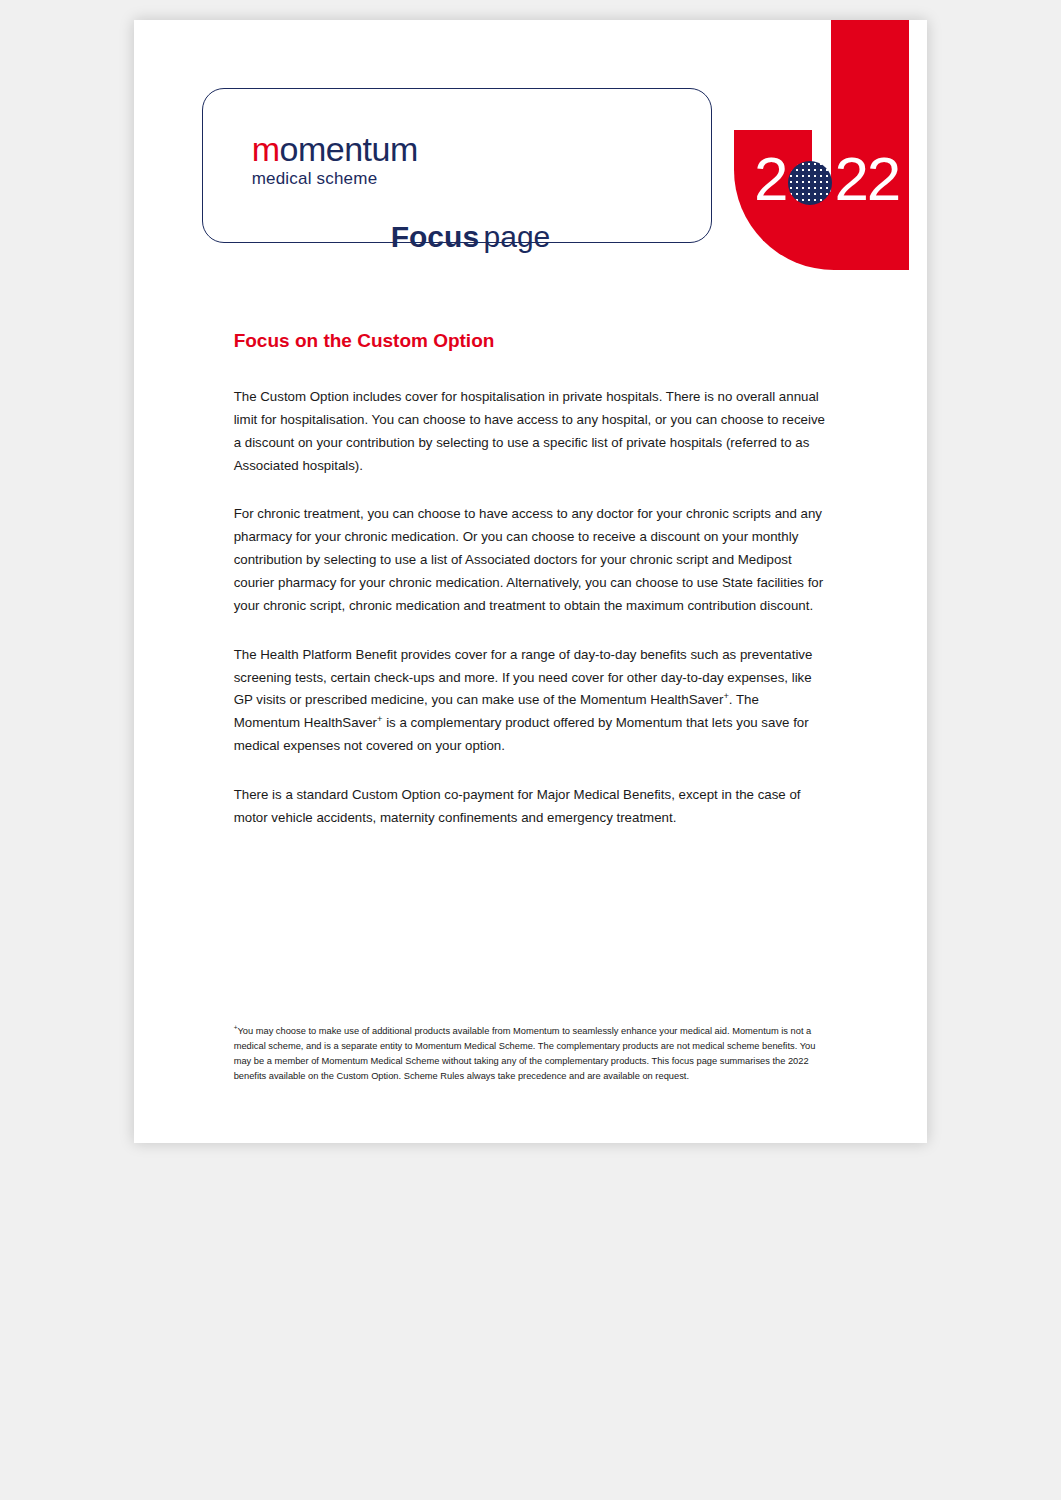momentum
medical scheme
2 22
Focus page
Focus on the Custom Option
The Custom Option includes cover for hospitalisation in private hospitals. There is no overall annual limit for hospitalisation. You can choose to have access to any hospital, or you can choose to receive a discount on your contribution by selecting to use a specific list of private hospitals (referred to as Associated hospitals).
For chronic treatment, you can choose to have access to any doctor for your chronic scripts and any pharmacy for your chronic medication. Or you can choose to receive a discount on your monthly contribution by selecting to use a list of Associated doctors for your chronic script and Medipost courier pharmacy for your chronic medication. Alternatively, you can choose to use State facilities for your chronic script, chronic medication and treatment to obtain the maximum contribution discount.
The Health Platform Benefit provides cover for a range of day-to-day benefits such as preventative screening tests, certain check-ups and more. If you need cover for other day-to-day expenses, like GP visits or prescribed medicine, you can make use of the Momentum HealthSaver+. The Momentum HealthSaver+ is a complementary product offered by Momentum that lets you save for medical expenses not covered on your option.
There is a standard Custom Option co-payment for Major Medical Benefits, except in the case of motor vehicle accidents, maternity confinements and emergency treatment.
+You may choose to make use of additional products available from Momentum to seamlessly enhance your medical aid. Momentum is not a medical scheme, and is a separate entity to Momentum Medical Scheme. The complementary products are not medical scheme benefits. You may be a member of Momentum Medical Scheme without taking any of the complementary products. This focus page summarises the 2022 benefits available on the Custom Option. Scheme Rules always take precedence and are available on request.